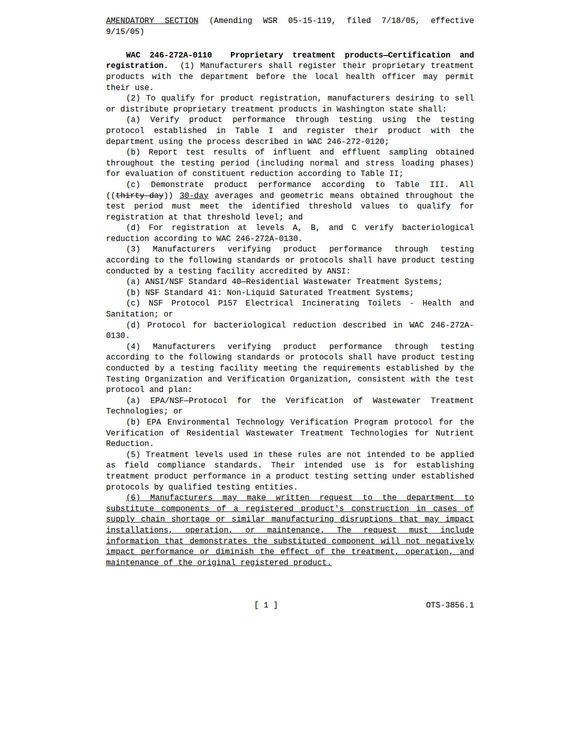AMENDATORY SECTION (Amending WSR 05-15-119, filed 7/18/05, effective 9/15/05)
WAC 246-272A-0110 Proprietary treatment products—Certification and registration. (1) Manufacturers shall register their proprietary treatment products with the department before the local health officer may permit their use.
(2) To qualify for product registration, manufacturers desiring to sell or distribute proprietary treatment products in Washington state shall:
(a) Verify product performance through testing using the testing protocol established in Table I and register their product with the department using the process described in WAC 246-272-0120;
(b) Report test results of influent and effluent sampling obtained throughout the testing period (including normal and stress loading phases) for evaluation of constituent reduction according to Table II;
(c) Demonstrate product performance according to Table III. All ((thirty-day)) 30-day averages and geometric means obtained throughout the test period must meet the identified threshold values to qualify for registration at that threshold level; and
(d) For registration at levels A, B, and C verify bacteriological reduction according to WAC 246-272A-0130.
(3) Manufacturers verifying product performance through testing according to the following standards or protocols shall have product testing conducted by a testing facility accredited by ANSI:
(a) ANSI/NSF Standard 40—Residential Wastewater Treatment Systems;
(b) NSF Standard 41: Non-Liquid Saturated Treatment Systems;
(c) NSF Protocol P157 Electrical Incinerating Toilets - Health and Sanitation; or
(d) Protocol for bacteriological reduction described in WAC 246-272A-0130.
(4) Manufacturers verifying product performance through testing according to the following standards or protocols shall have product testing conducted by a testing facility meeting the requirements established by the Testing Organization and Verification Organization, consistent with the test protocol and plan:
(a) EPA/NSF—Protocol for the Verification of Wastewater Treatment Technologies; or
(b) EPA Environmental Technology Verification Program protocol for the Verification of Residential Wastewater Treatment Technologies for Nutrient Reduction.
(5) Treatment levels used in these rules are not intended to be applied as field compliance standards. Their intended use is for establishing treatment product performance in a product testing setting under established protocols by qualified testing entities.
(6) Manufacturers may make written request to the department to substitute components of a registered product's construction in cases of supply chain shortage or similar manufacturing disruptions that may impact installations, operation, or maintenance. The request must include information that demonstrates the substituted component will not negatively impact performance or diminish the effect of the treatment, operation, and maintenance of the original registered product.
[ 1 ] OTS-3856.1